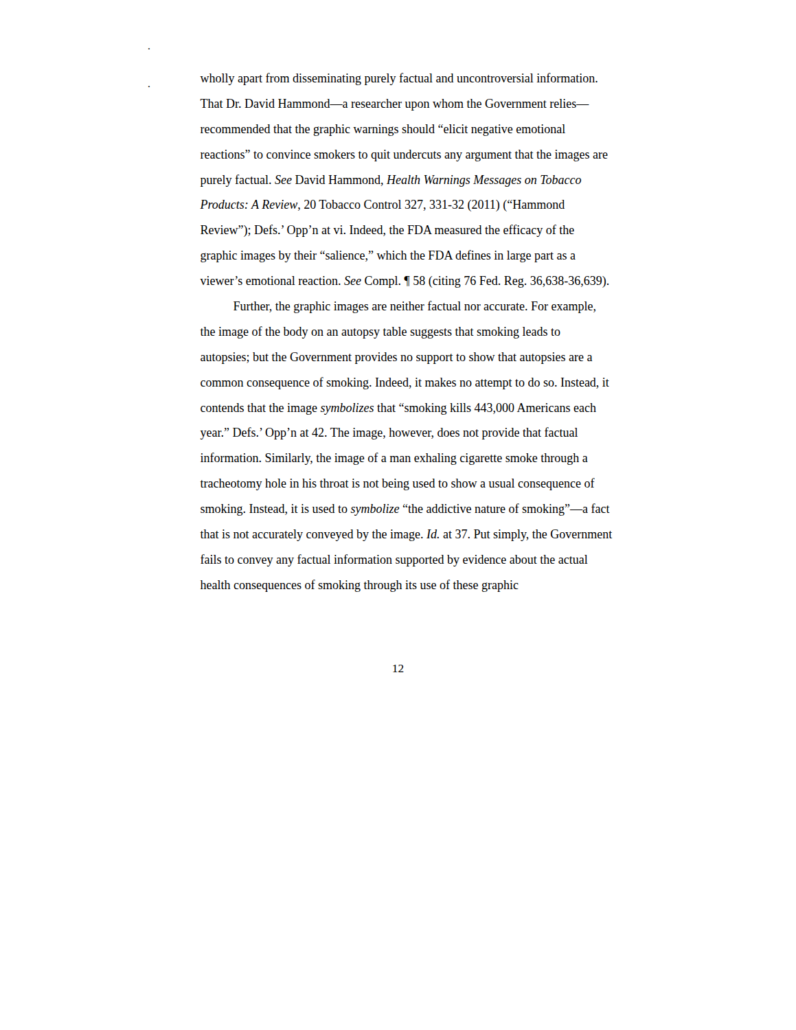.
.
wholly apart from disseminating purely factual and uncontroversial information. That Dr. David Hammond—a researcher upon whom the Government relies—recommended that the graphic warnings should “elicit negative emotional reactions” to convince smokers to quit undercuts any argument that the images are purely factual. See David Hammond, Health Warnings Messages on Tobacco Products: A Review, 20 Tobacco Control 327, 331-32 (2011) (“Hammond Review”); Defs.’ Opp’n at vi. Indeed, the FDA measured the efficacy of the graphic images by their “salience,” which the FDA defines in large part as a viewer’s emotional reaction. See Compl. ¶ 58 (citing 76 Fed. Reg. 36,638-36,639).
Further, the graphic images are neither factual nor accurate. For example, the image of the body on an autopsy table suggests that smoking leads to autopsies; but the Government provides no support to show that autopsies are a common consequence of smoking. Indeed, it makes no attempt to do so. Instead, it contends that the image symbolizes that “smoking kills 443,000 Americans each year.” Defs.’ Opp’n at 42. The image, however, does not provide that factual information. Similarly, the image of a man exhaling cigarette smoke through a tracheotomy hole in his throat is not being used to show a usual consequence of smoking. Instead, it is used to symbolize “the addictive nature of smoking”—a fact that is not accurately conveyed by the image. Id. at 37. Put simply, the Government fails to convey any factual information supported by evidence about the actual health consequences of smoking through its use of these graphic
12